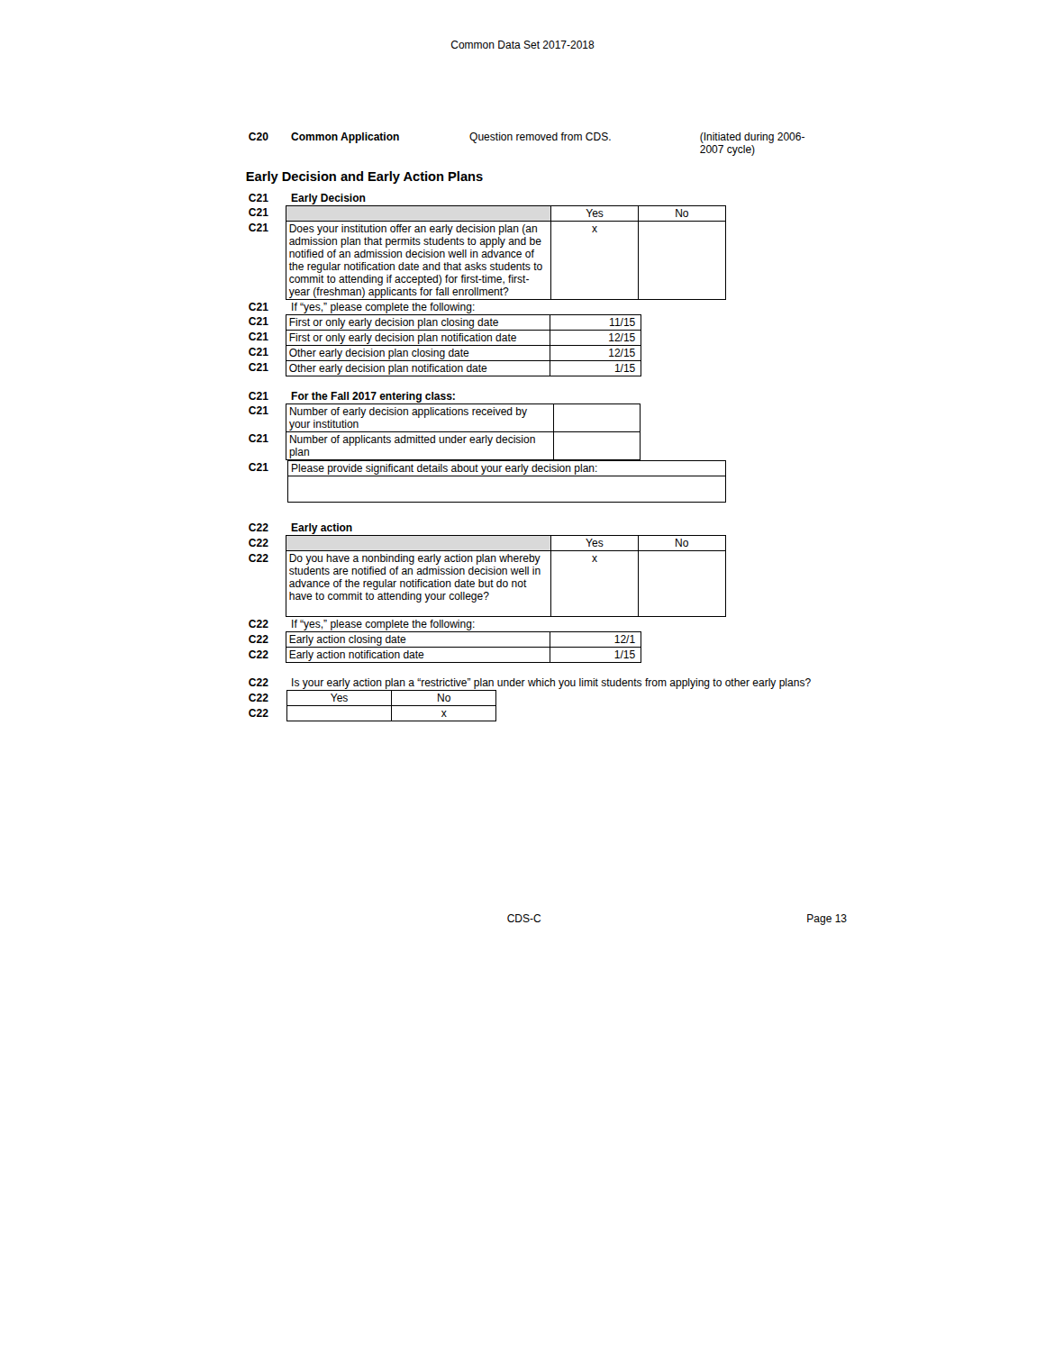Common Data Set 2017-2018
| C20 | Common Application | Question removed from CDS. | (Initiated during 2006-2007 cycle) |
Early Decision and Early Action Plans
| C21 | Early Decision |
| C21 | | Yes | No |
| C21 | Does your institution offer an early decision plan (an admission plan that permits students to apply and be notified of an admission decision well in advance of the regular notification date and that asks students to commit to attending if accepted) for first-time, first-year (freshman) applicants for fall enrollment? | x | |
| C21 | If “yes,” please complete the following: |
| C21 | First or only early decision plan closing date | 11/15 | |
| C21 | First or only early decision plan notification date | 12/15 | |
| C21 | Other early decision plan closing date | 12/15 | |
| C21 | Other early decision plan notification date | 1/15 | |
| C21 | For the Fall 2017 entering class: |
| C21 | Number of early decision applications received by your institution | | |
| C21 | Number of applicants admitted under early decision plan | | |
| C21 | Please provide significant details about your early decision plan: |
| C22 | Early action |
| C22 | | Yes | No |
| C22 | Do you have a nonbinding early action plan whereby students are notified of an admission decision well in advance of the regular notification date but do not have to commit to attending your college? | x | |
| C22 | If “yes,” please complete the following: |
| C22 | Early action closing date | 12/1 | |
| C22 | Early action notification date | 1/15 | |
| C22 | Is your early action plan a “restrictive” plan under which you limit students from applying to other early plans? |
| C22 | Yes | No |
| C22 | | x |
CDS-C Page 13